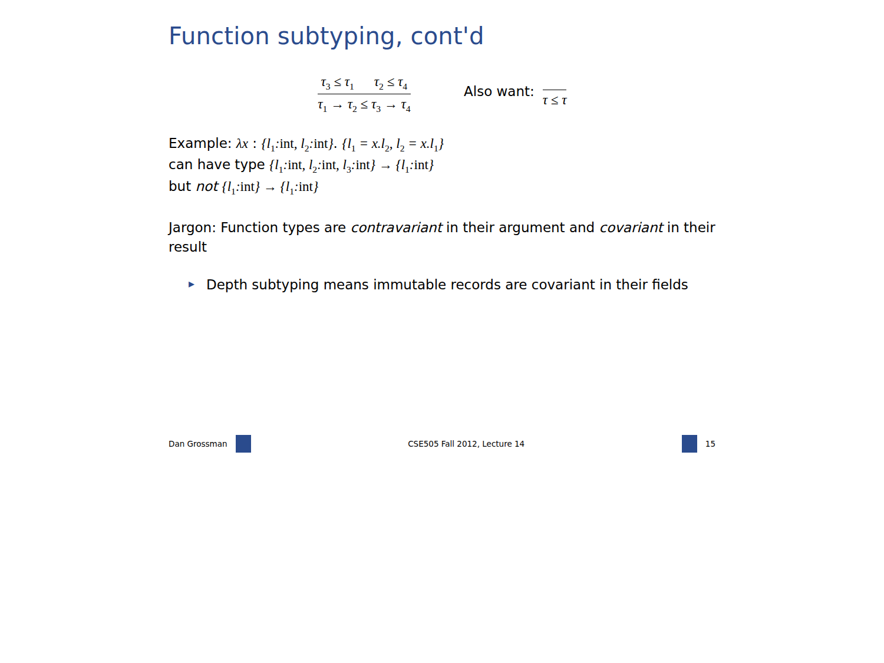Function subtyping, cont'd
τ3 ≤ τ1 τ2 ≤ τ4
τ1 → τ2 ≤ τ3 → τ4
Also want:
τ ≤ τ
Example: λx : {l1:int, l2:int}. {l1 = x.l2, l2 = x.l1}
can have type {l1:int, l2:int, l3:int} → {l1:int}
but not {l1:int} → {l1:int}
Jargon: Function types are contravariant in their argument and covariant in their result
Depth subtyping means immutable records are covariant in their fields
Dan Grossman
CSE505 Fall 2012, Lecture 14
15